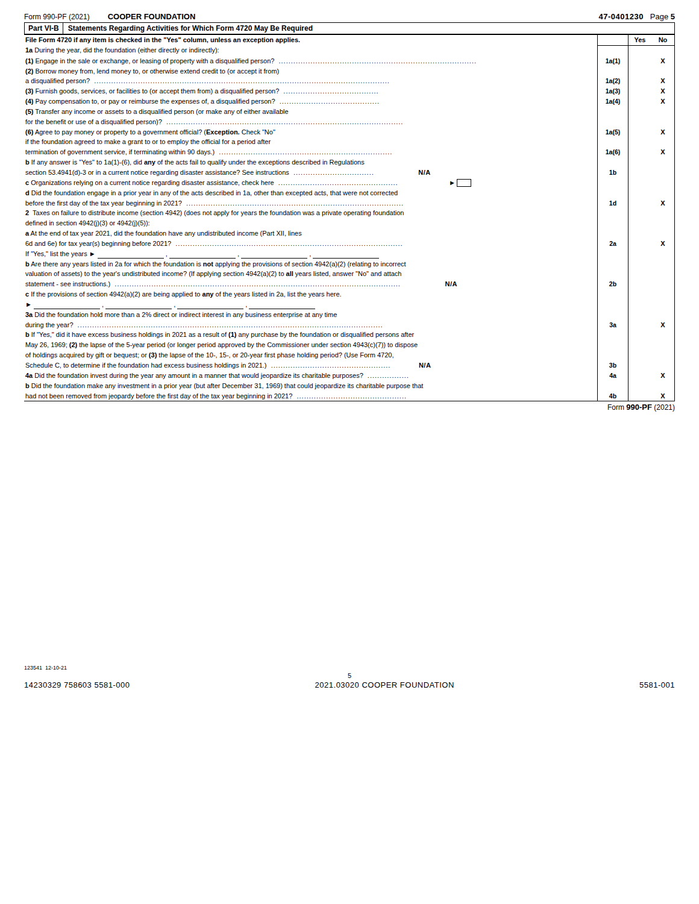Form 990-PF (2021)COOPER FOUNDATION
47-0401230 Page 5
Part VI-B
Statements Regarding Activities for Which Form 4720 May Be Required
| File Form 4720 if any item is checked in the "Yes" column, unless an exception applies. | | Yes | No |
| 1a During the year, did the foundation (either directly or indirectly): | | | |
| (1) Engage in the sale or exchange, or leasing of property with a disqualified person? ................................................................................. | 1a(1) | | X |
| (2) Borrow money from, lend money to, or otherwise extend credit to (or accept it from) | | | |
| a disqualified person? ......................................................................................................................... | 1a(2) | | X |
| (3) Furnish goods, services, or facilities to (or accept them from) a disqualified person? ....................................... | 1a(3) | | X |
| (4) Pay compensation to, or pay or reimburse the expenses of, a disqualified person? ......................................... | 1a(4) | | X |
| (5) Transfer any income or assets to a disqualified person (or make any of either available | | | |
| for the benefit or use of a disqualified person)? ................................................................................................. | | | |
| (6) Agree to pay money or property to a government official? ( Exception. Check "No" | 1a(5) | | X |
| if the foundation agreed to make a grant to or to employ the official for a period after | | | |
| termination of government service, if terminating within 90 days.) ....................................................................... | 1a(6) | | X |
| b If any answer is "Yes" to 1a(1)-(6), did any of the acts fail to qualify under the exceptions described in Regulations | | | |
| section 53.4941(d)-3 or in a current notice regarding disaster assistance? See instructions ................................. N/A | 1b | | |
| c Organizations relying on a current notice regarding disaster assistance, check here ................................................. ► | | | |
| d Did the foundation engage in a prior year in any of the acts described in 1a, other than excepted acts, that were not corrected | | | |
| before the first day of the tax year beginning in 2021? ......................................................................................... | 1d | | X |
| 2 Taxes on failure to distribute income (section 4942) (does not apply for years the foundation was a private operating foundation | | | |
| defined in section 4942(j)(3) or 4942(j)(5)): | | | |
| a At the end of tax year 2021, did the foundation have any undistributed income (Part XII, lines | | | |
| 6d and 6e) for tax year(s) beginning before 2021? ............................................................................................. | 2a | | X |
| If "Yes," list the years ► , , , | | | |
| b Are there any years listed in 2a for which the foundation is not applying the provisions of section 4942(a)(2) (relating to incorrect | | | |
| valuation of assets) to the year's undistributed income? (If applying section 4942(a)(2) to all years listed, answer "No" and attach | | | |
| statement - see instructions.) ..................................................................................................................... N/A | 2b | | |
| c If the provisions of section 4942(a)(2) are being applied to any of the years listed in 2a, list the years here. | | | |
| ► , , , | | | |
| 3a Did the foundation hold more than a 2% direct or indirect interest in any business enterprise at any time | | | |
| during the year? ............................................................................................................................. | 3a | | X |
| b If "Yes," did it have excess business holdings in 2021 as a result of (1) any purchase by the foundation or disqualified persons after | | | |
| May 26, 1969; (2) the lapse of the 5-year period (or longer period approved by the Commissioner under section 4943(c)(7)) to dispose | | | |
| of holdings acquired by gift or bequest; or (3) the lapse of the 10-, 15-, or 20-year first phase holding period? (Use Form 4720, | | | |
| Schedule C, to determine if the foundation had excess business holdings in 2021.) ................................................. N/A | 3b | | |
| 4a Did the foundation invest during the year any amount in a manner that would jeopardize its charitable purposes? ................. | 4a | | X |
| b Did the foundation make any investment in a prior year (but after December 31, 1969) that could jeopardize its charitable purpose that | | | |
| had not been removed from jeopardy before the first day of the tax year beginning in 2021? ............................................. | 4b | | X |
Form 990-PF (2021)
123541 12-10-21
5
14230329 758603 5581-000 2021.03020 COOPER FOUNDATION 5581-001